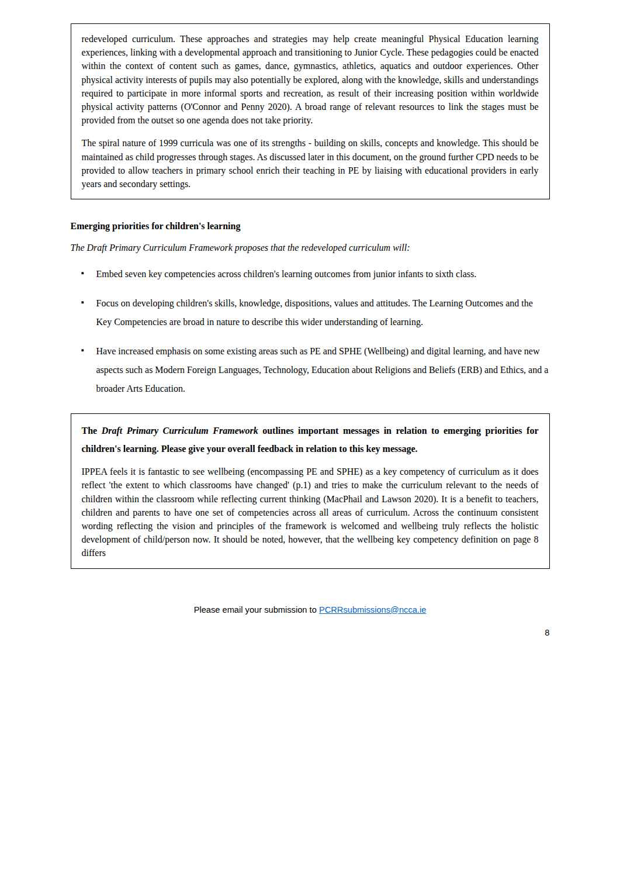redeveloped curriculum. These approaches and strategies may help create meaningful Physical Education learning experiences, linking with a developmental approach and transitioning to Junior Cycle. These pedagogies could be enacted within the context of content such as games, dance, gymnastics, athletics, aquatics and outdoor experiences. Other physical activity interests of pupils may also potentially be explored, along with the knowledge, skills and understandings required to participate in more informal sports and recreation, as result of their increasing position within worldwide physical activity patterns (O'Connor and Penny 2020). A broad range of relevant resources to link the stages must be provided from the outset so one agenda does not take priority.
The spiral nature of 1999 curricula was one of its strengths - building on skills, concepts and knowledge. This should be maintained as child progresses through stages. As discussed later in this document, on the ground further CPD needs to be provided to allow teachers in primary school enrich their teaching in PE by liaising with educational providers in early years and secondary settings.
Emerging priorities for children's learning
The Draft Primary Curriculum Framework proposes that the redeveloped curriculum will:
Embed seven key competencies across children's learning outcomes from junior infants to sixth class.
Focus on developing children's skills, knowledge, dispositions, values and attitudes. The Learning Outcomes and the Key Competencies are broad in nature to describe this wider understanding of learning.
Have increased emphasis on some existing areas such as PE and SPHE (Wellbeing) and digital learning, and have new aspects such as Modern Foreign Languages, Technology, Education about Religions and Beliefs (ERB) and Ethics, and a broader Arts Education.
The Draft Primary Curriculum Framework outlines important messages in relation to emerging priorities for children's learning. Please give your overall feedback in relation to this key message.
IPPEA feels it is fantastic to see wellbeing (encompassing PE and SPHE) as a key competency of curriculum as it does reflect 'the extent to which classrooms have changed' (p.1) and tries to make the curriculum relevant to the needs of children within the classroom while reflecting current thinking (MacPhail and Lawson 2020). It is a benefit to teachers, children and parents to have one set of competencies across all areas of curriculum. Across the continuum consistent wording reflecting the vision and principles of the framework is welcomed and wellbeing truly reflects the holistic development of child/person now. It should be noted, however, that the wellbeing key competency definition on page 8 differs
Please email your submission to PCRRsubmissions@ncca.ie
8